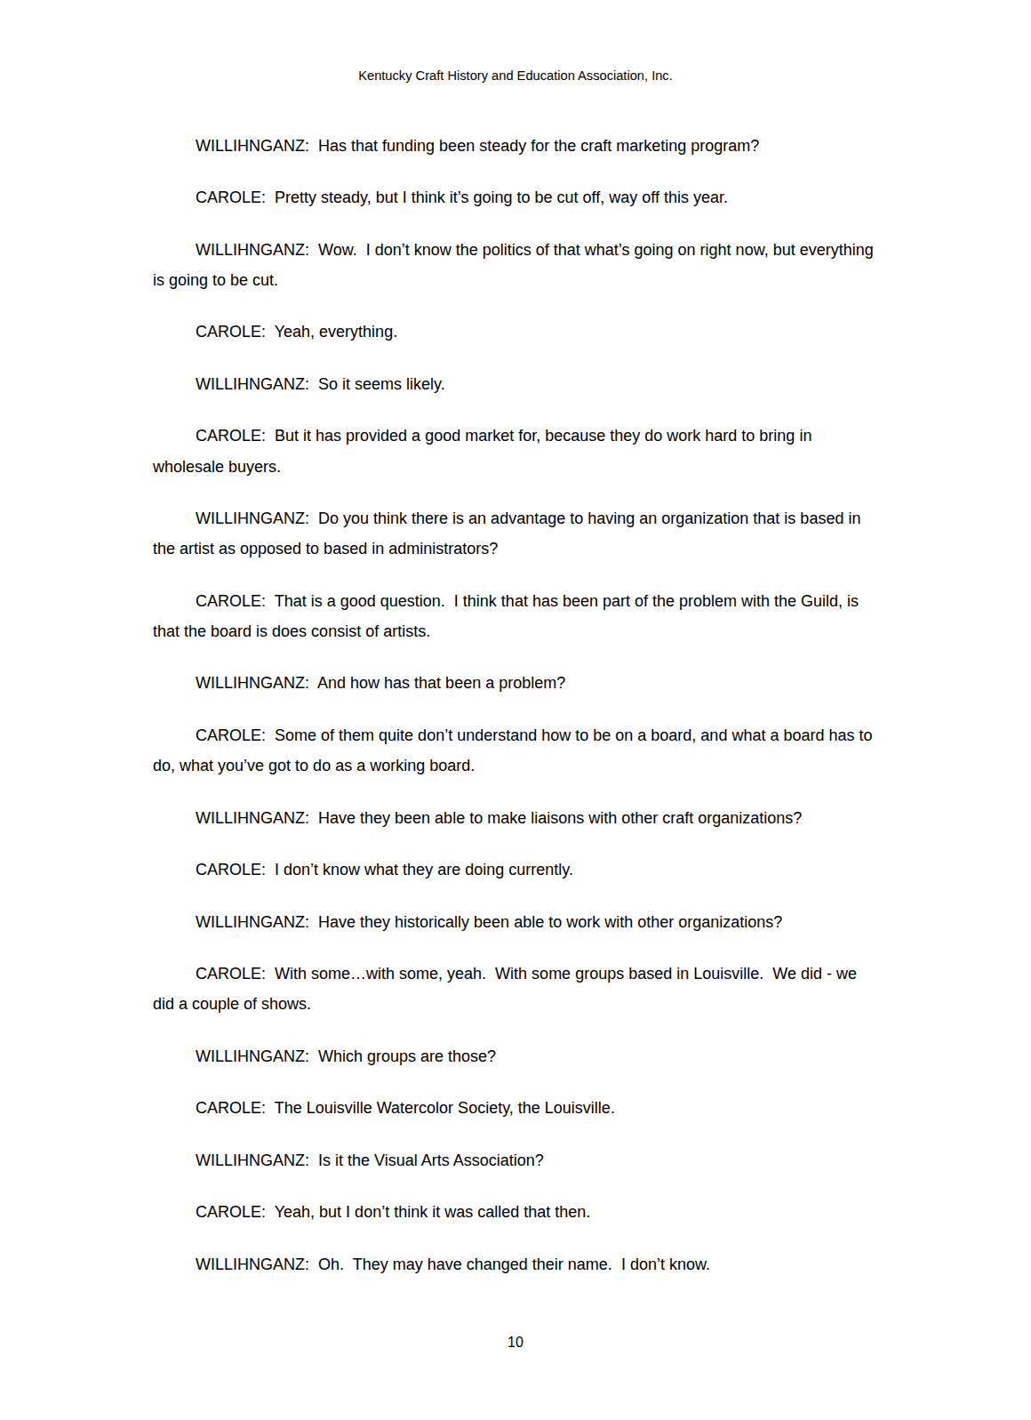Kentucky Craft History and Education Association, Inc.
WILLIHNGANZ: Has that funding been steady for the craft marketing program?
CAROLE: Pretty steady, but I think it’s going to be cut off, way off this year.
WILLIHNGANZ: Wow. I don’t know the politics of that what’s going on right now, but everything is going to be cut.
CAROLE: Yeah, everything.
WILLIHNGANZ: So it seems likely.
CAROLE: But it has provided a good market for, because they do work hard to bring in wholesale buyers.
WILLIHNGANZ: Do you think there is an advantage to having an organization that is based in the artist as opposed to based in administrators?
CAROLE: That is a good question. I think that has been part of the problem with the Guild, is that the board is does consist of artists.
WILLIHNGANZ: And how has that been a problem?
CAROLE: Some of them quite don’t understand how to be on a board, and what a board has to do, what you’ve got to do as a working board.
WILLIHNGANZ: Have they been able to make liaisons with other craft organizations?
CAROLE: I don’t know what they are doing currently.
WILLIHNGANZ: Have they historically been able to work with other organizations?
CAROLE: With some…with some, yeah. With some groups based in Louisville. We did - we did a couple of shows.
WILLIHNGANZ: Which groups are those?
CAROLE: The Louisville Watercolor Society, the Louisville.
WILLIHNGANZ: Is it the Visual Arts Association?
CAROLE: Yeah, but I don’t think it was called that then.
WILLIHNGANZ: Oh. They may have changed their name. I don’t know.
10